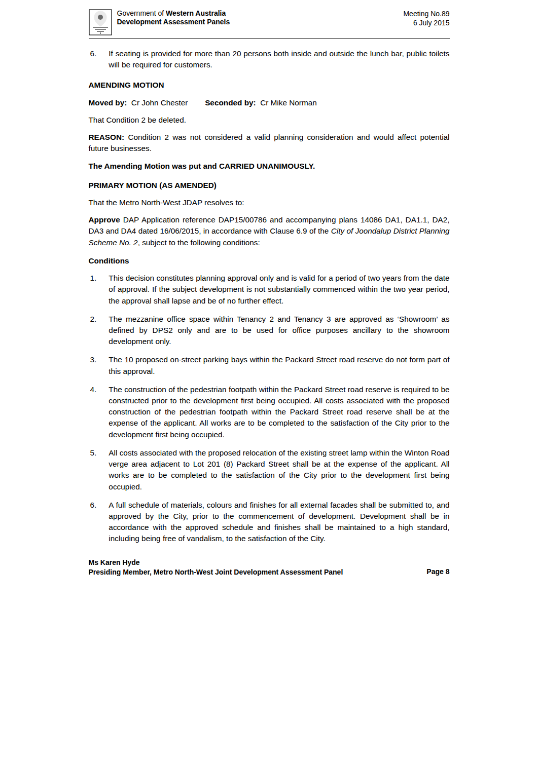Government of Western Australia
Development Assessment Panels
Meeting No.89
6 July 2015
6.
If seating is provided for more than 20 persons both inside and outside the lunch bar, public toilets will be required for customers.
Amending Motion
Moved by: Cr John Chester Seconded by: Cr Mike Norman
That Condition 2 be deleted.
REASON: Condition 2 was not considered a valid planning consideration and would affect potential future businesses.
The Amending Motion was put and CARRIED UNANIMOUSLY.
PRIMARY MOTION (AS AMENDED)
That the Metro North-West JDAP resolves to:
Approve DAP Application reference DAP15/00786 and accompanying plans 14086 DA1, DA1.1, DA2, DA3 and DA4 dated 16/06/2015, in accordance with Clause 6.9 of the City of Joondalup District Planning Scheme No. 2, subject to the following conditions:
Conditions
1.
This decision constitutes planning approval only and is valid for a period of two years from the date of approval. If the subject development is not substantially commenced within the two year period, the approval shall lapse and be of no further effect.
2.
The mezzanine office space within Tenancy 2 and Tenancy 3 are approved as ‘Showroom’ as defined by DPS2 only and are to be used for office purposes ancillary to the showroom development only.
3.
The 10 proposed on-street parking bays within the Packard Street road reserve do not form part of this approval.
4.
The construction of the pedestrian footpath within the Packard Street road reserve is required to be constructed prior to the development first being occupied. All costs associated with the proposed construction of the pedestrian footpath within the Packard Street road reserve shall be at the expense of the applicant. All works are to be completed to the satisfaction of the City prior to the development first being occupied.
5.
All costs associated with the proposed relocation of the existing street lamp within the Winton Road verge area adjacent to Lot 201 (8) Packard Street shall be at the expense of the applicant. All works are to be completed to the satisfaction of the City prior to the development first being occupied.
6.
A full schedule of materials, colours and finishes for all external facades shall be submitted to, and approved by the City, prior to the commencement of development. Development shall be in accordance with the approved schedule and finishes shall be maintained to a high standard, including being free of vandalism, to the satisfaction of the City.
Ms Karen Hyde
Presiding Member, Metro North-West Joint Development Assessment Panel
Page 8